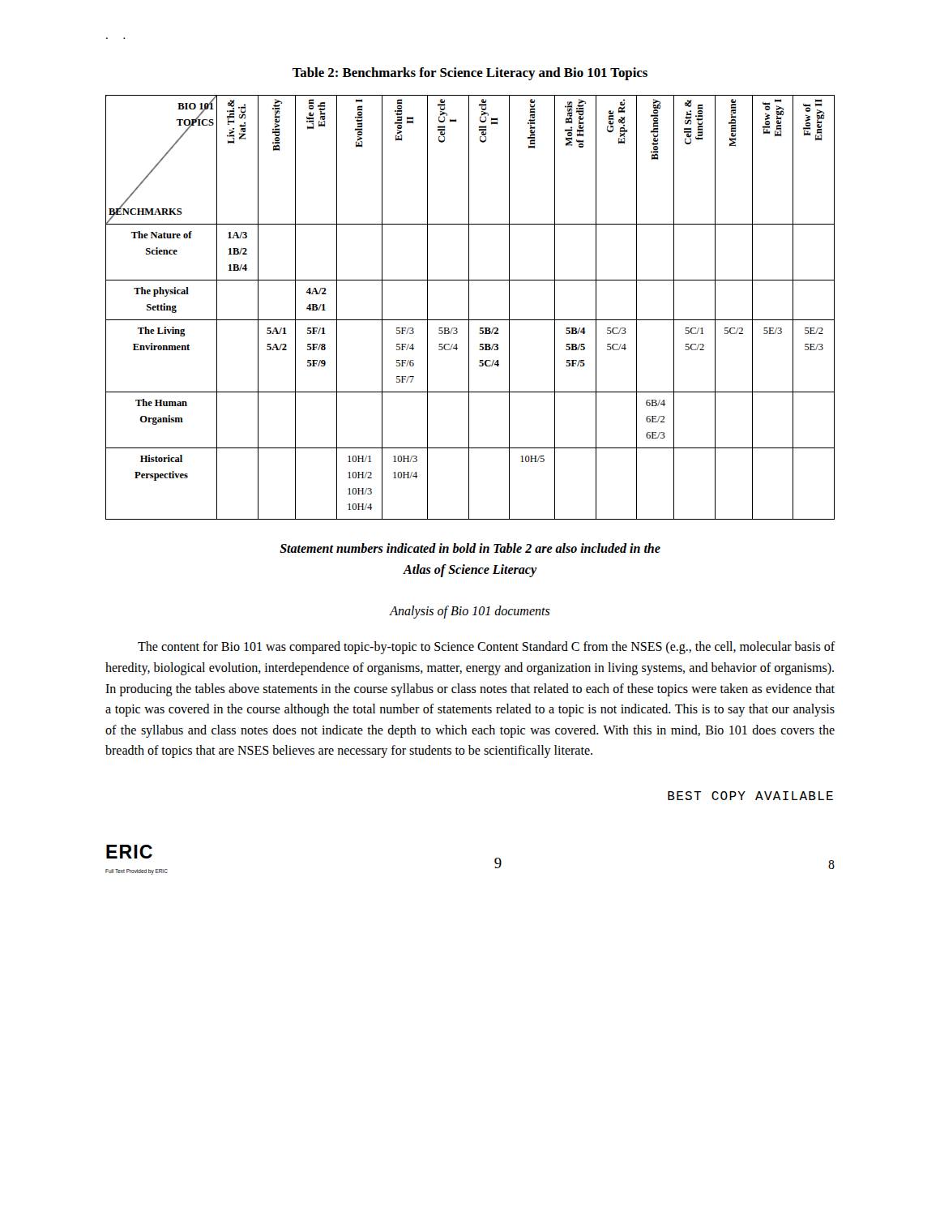. .
Table 2: Benchmarks for Science Literacy and Bio 101 Topics
| BIO 101 TOPICS BENCHMARKS | Liv. Thi.& Nat. Sci. | Biodiversity | Life on Earth | Evolution I | Evolution II | Cell Cycle I | Cell Cycle II | Inheritance | Mol. Basis of Heredity | Gene Exp.& Re. | Biotechnology | Cell Str. & function | Membrane | Flow of Energy I | Flow of Energy II |
| --- | --- | --- | --- | --- | --- | --- | --- | --- | --- | --- | --- | --- | --- | --- | --- |
| The Nature of Science | 1A/3 1B/2 1B/4 | | | | | | | | | | | | | | |
| The physical Setting | | | 4A/2 4B/1 | | | | | | | | | | | | |
| The Living Environment | | 5A/1 5A/2 | 5F/1 5F/8 5F/9 | | 5F/3 5F/4 5F/6 5F/7 | 5B/3 5C/4 | 5B/2 5B/3 5C/4 | | 5B/4 5B/5 5F/5 | 5C/3 5C/4 | | 5C/1 5C/2 | 5C/2 | 5E/3 | 5E/2 5E/3 |
| The Human Organism | | | | | | | | | | | 6B/4 6E/2 6E/3 | | | | |
| Historical Perspectives | | | | 10H/1 10H/2 10H/3 10H/4 | 10H/3 10H/4 | | | 10H/5 | | | | | | | |
Statement numbers indicated in bold in Table 2 are also included in the
Atlas of Science Literacy
Analysis of Bio 101 documents
The content for Bio 101 was compared topic-by-topic to Science Content Standard C from the NSES (e.g., the cell, molecular basis of heredity, biological evolution, interdependence of organisms, matter, energy and organization in living systems, and behavior of organisms). In producing the tables above statements in the course syllabus or class notes that related to each of these topics were taken as evidence that a topic was covered in the course although the total number of statements related to a topic is not indicated. This is to say that our analysis of the syllabus and class notes does not indicate the depth to which each topic was covered. With this in mind, Bio 101 does covers the breadth of topics that are NSES believes are necessary for students to be scientifically literate.
BEST COPY AVAILABLE
ERICFull Text Provided by ERIC
9
8